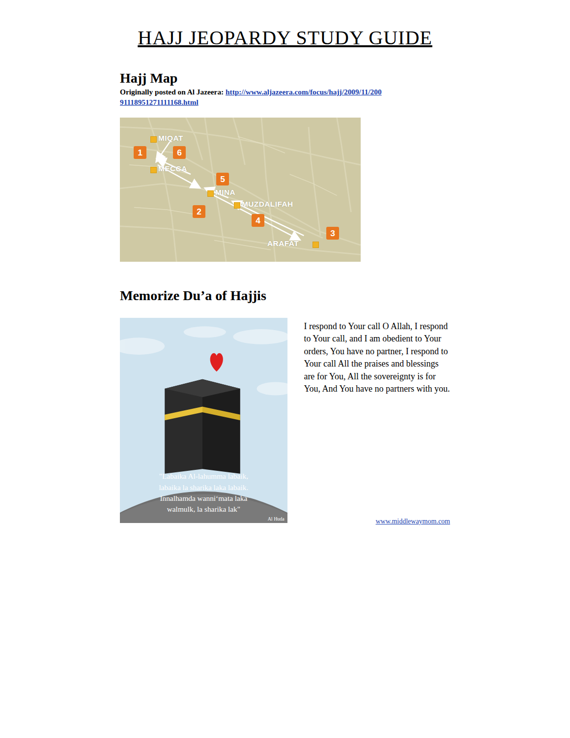Hajj Jeopardy Study Guide
Hajj Map
Originally posted on Al Jazeera: http://www.aljazeera.com/focus/hajj/2009/11/20091118951271111168.html
MIQAT MECCA MINA MUZDALIFAH ARAFAT 1 6 2 5 4 3
Memorize Du’a of Hajjis
"Labaika Al-lahumma labaik,
labaika la sharika laka labaik.
Innalhamda wanni‘mata laka
walmulk, la sharika lak"
Al Huda
I respond to Your call O Allah, I respond to Your call, and I am obedient to Your orders, You have no partner, I respond to Your call All the praises and blessings are for You, All the sovereignty is for You, And You have no partners with you.
www.middlewaymom.com